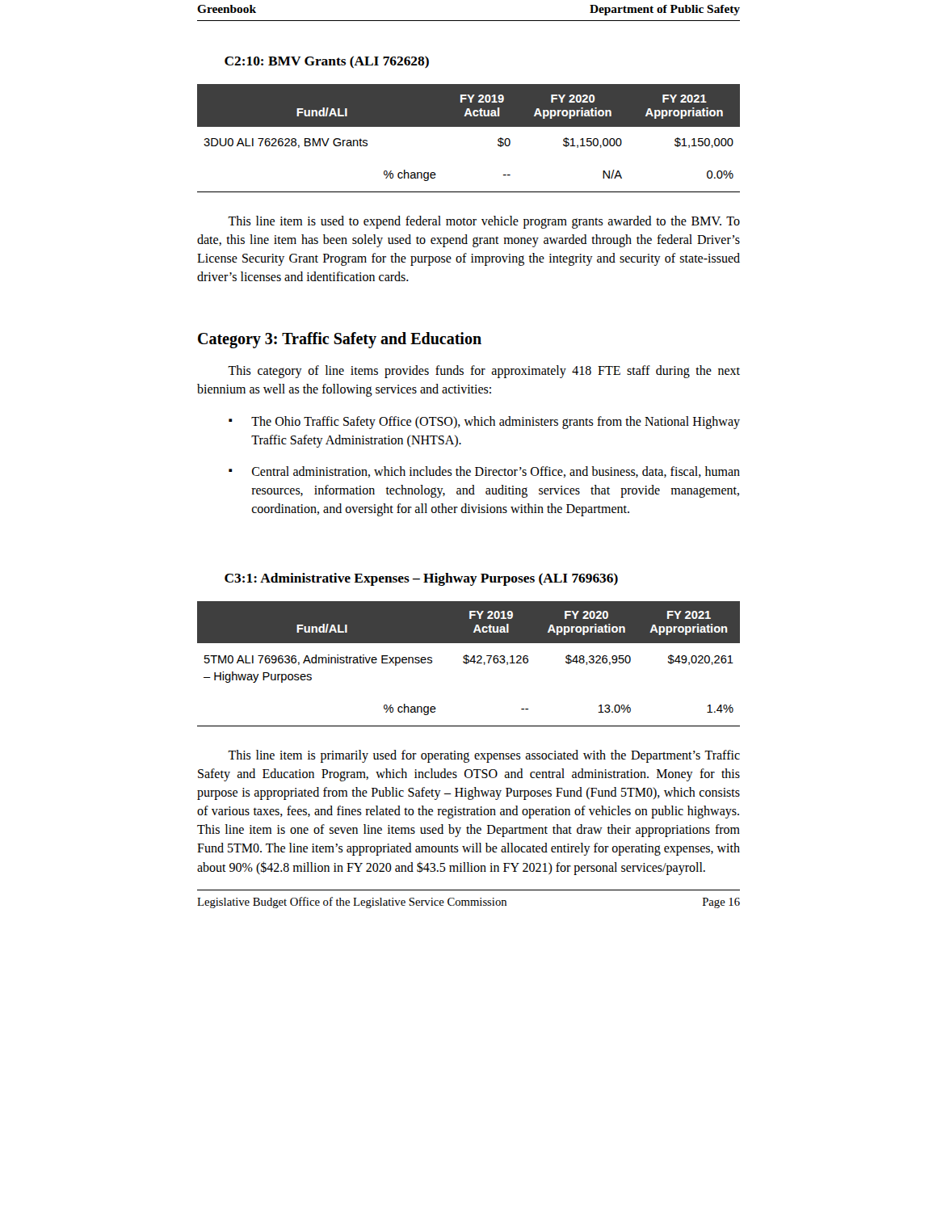Greenbook Department of Public Safety
C2:10: BMV Grants (ALI 762628)
| Fund/ALI | FY 2019 Actual | FY 2020 Appropriation | FY 2021 Appropriation |
| --- | --- | --- | --- |
| 3DU0 ALI 762628, BMV Grants | $0 | $1,150,000 | $1,150,000 |
| % change | -- | N/A | 0.0% |
This line item is used to expend federal motor vehicle program grants awarded to the BMV. To date, this line item has been solely used to expend grant money awarded through the federal Driver’s License Security Grant Program for the purpose of improving the integrity and security of state-issued driver’s licenses and identification cards.
Category 3: Traffic Safety and Education
This category of line items provides funds for approximately 418 FTE staff during the next biennium as well as the following services and activities:
The Ohio Traffic Safety Office (OTSO), which administers grants from the National Highway Traffic Safety Administration (NHTSA).
Central administration, which includes the Director’s Office, and business, data, fiscal, human resources, information technology, and auditing services that provide management, coordination, and oversight for all other divisions within the Department.
C3:1: Administrative Expenses – Highway Purposes (ALI 769636)
| Fund/ALI | FY 2019 Actual | FY 2020 Appropriation | FY 2021 Appropriation |
| --- | --- | --- | --- |
| 5TM0 ALI 769636, Administrative Expenses – Highway Purposes | $42,763,126 | $48,326,950 | $49,020,261 |
| % change | -- | 13.0% | 1.4% |
This line item is primarily used for operating expenses associated with the Department’s Traffic Safety and Education Program, which includes OTSO and central administration. Money for this purpose is appropriated from the Public Safety – Highway Purposes Fund (Fund 5TM0), which consists of various taxes, fees, and fines related to the registration and operation of vehicles on public highways. This line item is one of seven line items used by the Department that draw their appropriations from Fund 5TM0. The line item’s appropriated amounts will be allocated entirely for operating expenses, with about 90% ($42.8 million in FY 2020 and $43.5 million in FY 2021) for personal services/payroll.
Legislative Budget Office of the Legislative Service Commission Page 16